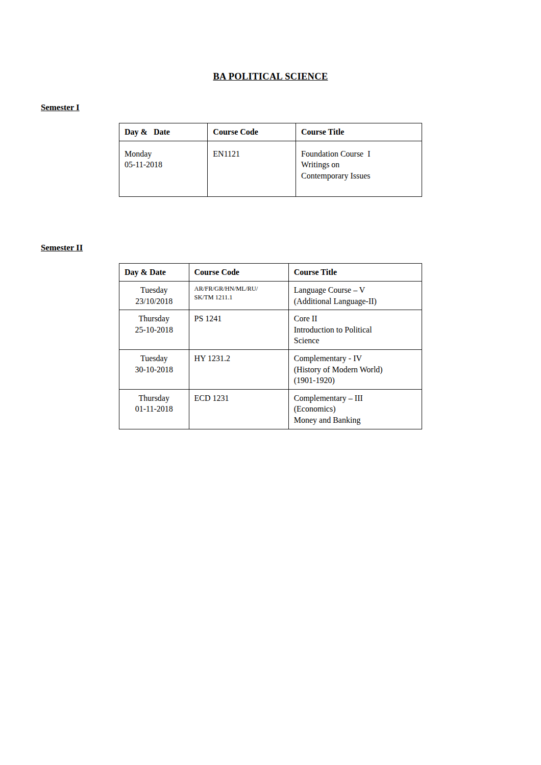BA POLITICAL SCIENCE
Semester I
| Day & Date | Course Code | Course Title |
| --- | --- | --- |
| Monday 05-11-2018 | EN1121 | Foundation Course I Writings on Contemporary Issues |
Semester II
| Day & Date | Course Code | Course Title |
| --- | --- | --- |
| Tuesday 23/10/2018 | AR/FR/GR/HN/ML/RU/ SK/TM 1211.1 | Language Course – V (Additional Language-II) |
| Thursday 25-10-2018 | PS 1241 | Core II Introduction to Political Science |
| Tuesday 30-10-2018 | HY 1231.2 | Complementary - IV (History of Modern World) (1901-1920) |
| Thursday 01-11-2018 | ECD 1231 | Complementary – III (Economics) Money and Banking |